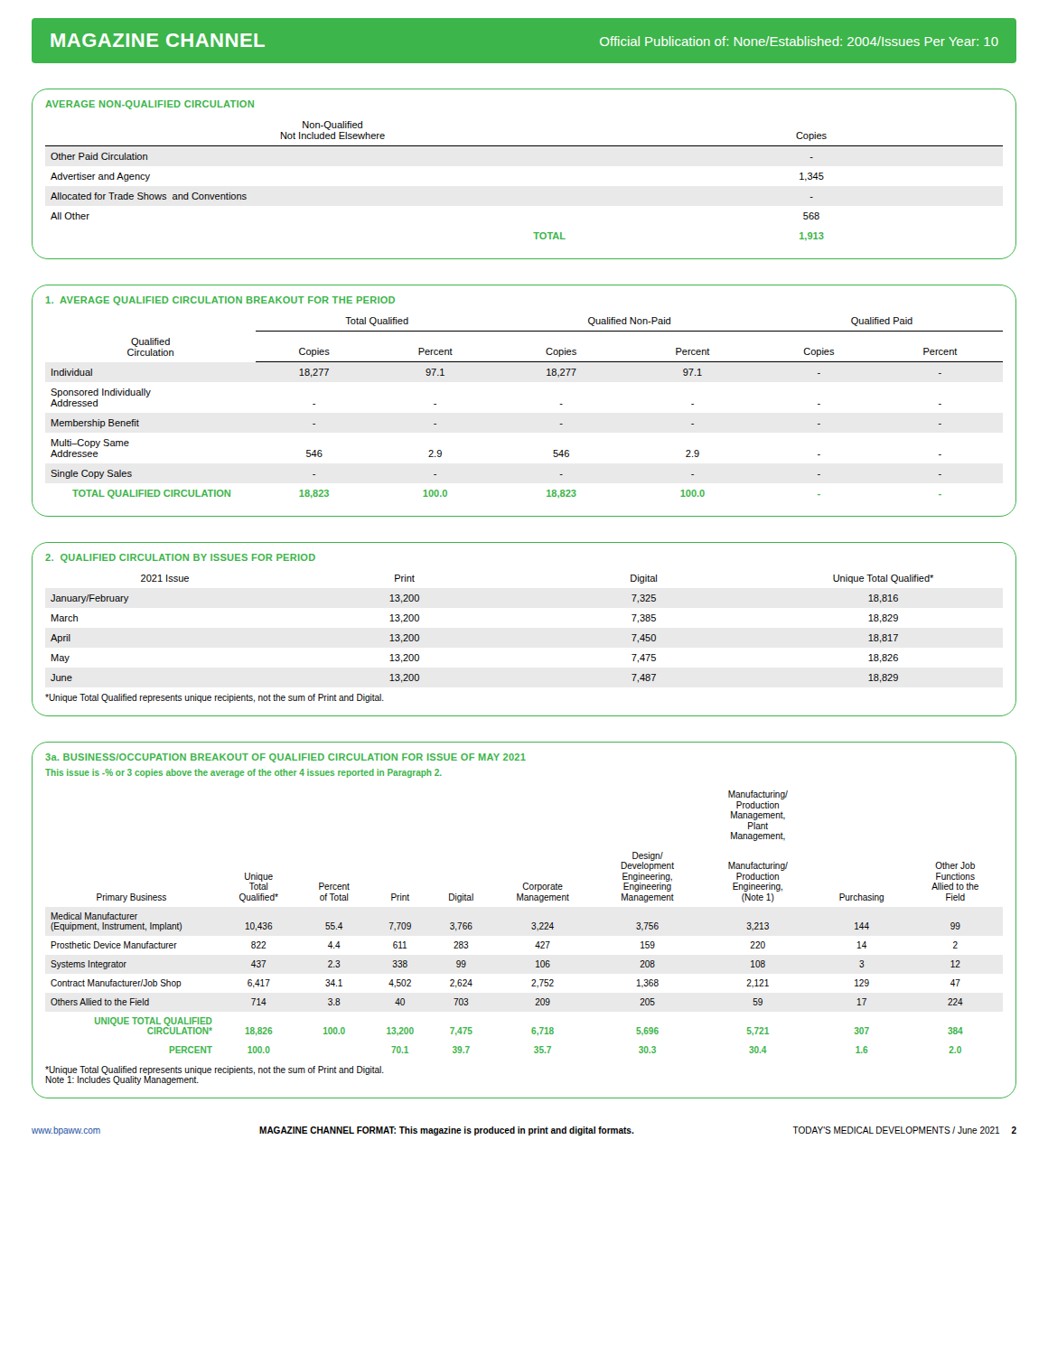MAGAZINE CHANNEL
Official Publication of: None/Established: 2004/Issues Per Year: 10
AVERAGE NON-QUALIFIED CIRCULATION
| Non-Qualified Not Included Elsewhere | Copies |
| Other Paid Circulation | - |
| Advertiser and Agency | 1,345 |
| Allocated for Trade Shows and Conventions | - |
| All Other | 568 |
| TOTAL | 1,913 |
1. AVERAGE QUALIFIED CIRCULATION BREAKOUT FOR THE PERIOD
| | Total Qualified | Qualified Non-Paid | Qualified Paid |
| --- | --- | --- | --- |
| Qualified Circulation | Copies | Percent | Copies | Percent | Copies | Percent |
| Individual | 18,277 | 97.1 | 18,277 | 97.1 | - | - |
| Sponsored Individually Addressed | - | - | - | - | - | - |
| Membership Benefit | - | - | - | - | - | - |
| Multi–Copy Same Addressee | 546 | 2.9 | 546 | 2.9 | - | - |
| Single Copy Sales | - | - | - | - | - | - |
| TOTAL QUALIFIED CIRCULATION | 18,823 | 100.0 | 18,823 | 100.0 | - | - |
2. QUALIFIED CIRCULATION BY ISSUES FOR PERIOD
| 2021 Issue | Print | Digital | Unique Total Qualified* |
| --- | --- | --- | --- |
| January/February | 13,200 | 7,325 | 18,816 |
| March | 13,200 | 7,385 | 18,829 |
| April | 13,200 | 7,450 | 18,817 |
| May | 13,200 | 7,475 | 18,826 |
| June | 13,200 | 7,487 | 18,829 |
*Unique Total Qualified represents unique recipients, not the sum of Print and Digital.
3a. BUSINESS/OCCUPATION BREAKOUT OF QUALIFIED CIRCULATION FOR ISSUE OF MAY 2021
This issue is -% or 3 copies above the average of the other 4 issues reported in Paragraph 2.
| | | | | | | | Manufacturing/ Production Management, Plant Management, | | |
| --- | --- | --- | --- | --- | --- | --- | --- | --- | --- |
| Primary Business | Unique Total Qualified* | Percent of Total | Print | Digital | Corporate Management | Design/ Development Engineering, Engineering Management | Manufacturing/ Production Engineering, (Note 1) | Purchasing | Other Job Functions Allied to the Field |
| Medical Manufacturer (Equipment, Instrument, Implant) | 10,436 | 55.4 | 7,709 | 3,766 | 3,224 | 3,756 | 3,213 | 144 | 99 |
| Prosthetic Device Manufacturer | 822 | 4.4 | 611 | 283 | 427 | 159 | 220 | 14 | 2 |
| Systems Integrator | 437 | 2.3 | 338 | 99 | 106 | 208 | 108 | 3 | 12 |
| Contract Manufacturer/Job Shop | 6,417 | 34.1 | 4,502 | 2,624 | 2,752 | 1,368 | 2,121 | 129 | 47 |
| Others Allied to the Field | 714 | 3.8 | 40 | 703 | 209 | 205 | 59 | 17 | 224 |
| UNIQUE TOTAL QUALIFIED CIRCULATION* | 18,826 | 100.0 | 13,200 | 7,475 | 6,718 | 5,696 | 5,721 | 307 | 384 |
| PERCENT | 100.0 | | 70.1 | 39.7 | 35.7 | 30.3 | 30.4 | 1.6 | 2.0 |
*Unique Total Qualified represents unique recipients, not the sum of Print and Digital.
Note 1: Includes Quality Management.
www.bpaww.com
MAGAZINE CHANNEL FORMAT: This magazine is produced in print and digital formats.
TODAY'S MEDICAL DEVELOPMENTS / June 2021 2